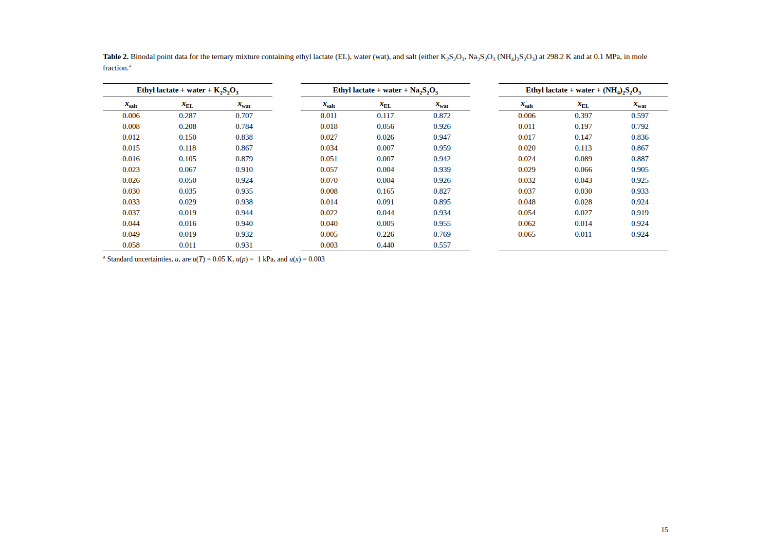Table 2. Binodal point data for the ternary mixture containing ethyl lactate (EL), water (wat), and salt (either K2S2O3, Na2S2O3 (NH4)2S2O3) at 298.2 K and at 0.1 MPa, in mole fraction.a
| Ethyl lactate + water + K 2 S 2 O 3 | | Ethyl lactate + water + Na 2 S 2 O 3 | | Ethyl lactate + water + (NH 4 ) 2 S 2 O 3 |
| --- | --- | --- | --- | --- |
| x salt | x EL | x wat | | x salt | x EL | x wat | | x salt | x EL | x wat |
| 0.006 | 0.287 | 0.707 | | 0.011 | 0.117 | 0.872 | | 0.006 | 0.397 | 0.597 |
| 0.008 | 0.208 | 0.784 | | 0.018 | 0.056 | 0.926 | | 0.011 | 0.197 | 0.792 |
| 0.012 | 0.150 | 0.838 | | 0.027 | 0.026 | 0.947 | | 0.017 | 0.147 | 0.836 |
| 0.015 | 0.118 | 0.867 | | 0.034 | 0.007 | 0.959 | | 0.020 | 0.113 | 0.867 |
| 0.016 | 0.105 | 0.879 | | 0.051 | 0.007 | 0.942 | | 0.024 | 0.089 | 0.887 |
| 0.023 | 0.067 | 0.910 | | 0.057 | 0.004 | 0.939 | | 0.029 | 0.066 | 0.905 |
| 0.026 | 0.050 | 0.924 | | 0.070 | 0.004 | 0.926 | | 0.032 | 0.043 | 0.925 |
| 0.030 | 0.035 | 0.935 | | 0.008 | 0.165 | 0.827 | | 0.037 | 0.030 | 0.933 |
| 0.033 | 0.029 | 0.938 | | 0.014 | 0.091 | 0.895 | | 0.048 | 0.028 | 0.924 |
| 0.037 | 0.019 | 0.944 | | 0.022 | 0.044 | 0.934 | | 0.054 | 0.027 | 0.919 |
| 0.044 | 0.016 | 0.940 | | 0.040 | 0.005 | 0.955 | | 0.062 | 0.014 | 0.924 |
| 0.049 | 0.019 | 0.932 | | 0.005 | 0.226 | 0.769 | | 0.065 | 0.011 | 0.924 |
| 0.058 | 0.011 | 0.931 | | 0.003 | 0.440 | 0.557 | | | | |
a Standard uncertainties, u, are u(T) = 0.05 K, u(p) = 1 kPa, and u(x) = 0.003
15